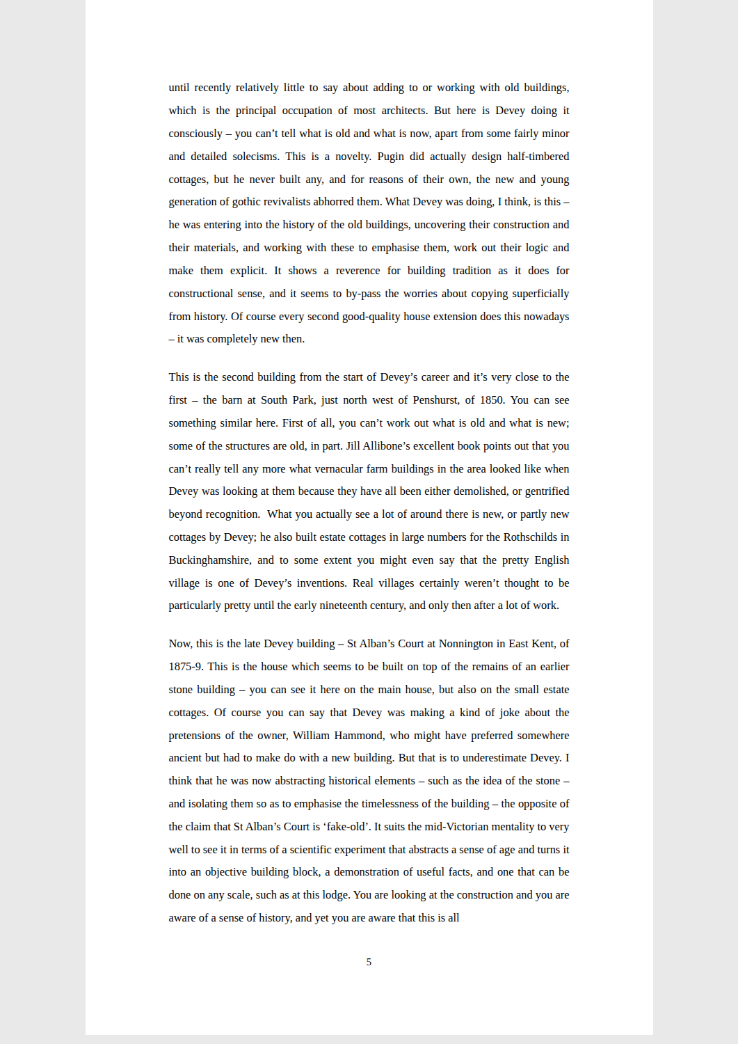until recently relatively little to say about adding to or working with old buildings, which is the principal occupation of most architects. But here is Devey doing it consciously – you can’t tell what is old and what is now, apart from some fairly minor and detailed solecisms. This is a novelty. Pugin did actually design half-timbered cottages, but he never built any, and for reasons of their own, the new and young generation of gothic revivalists abhorred them. What Devey was doing, I think, is this – he was entering into the history of the old buildings, uncovering their construction and their materials, and working with these to emphasise them, work out their logic and make them explicit. It shows a reverence for building tradition as it does for constructional sense, and it seems to by-pass the worries about copying superficially from history. Of course every second good-quality house extension does this nowadays – it was completely new then.
This is the second building from the start of Devey’s career and it’s very close to the first – the barn at South Park, just north west of Penshurst, of 1850. You can see something similar here. First of all, you can’t work out what is old and what is new; some of the structures are old, in part. Jill Allibone’s excellent book points out that you can’t really tell any more what vernacular farm buildings in the area looked like when Devey was looking at them because they have all been either demolished, or gentrified beyond recognition. What you actually see a lot of around there is new, or partly new cottages by Devey; he also built estate cottages in large numbers for the Rothschilds in Buckinghamshire, and to some extent you might even say that the pretty English village is one of Devey’s inventions. Real villages certainly weren’t thought to be particularly pretty until the early nineteenth century, and only then after a lot of work.
Now, this is the late Devey building – St Alban’s Court at Nonnington in East Kent, of 1875-9. This is the house which seems to be built on top of the remains of an earlier stone building – you can see it here on the main house, but also on the small estate cottages. Of course you can say that Devey was making a kind of joke about the pretensions of the owner, William Hammond, who might have preferred somewhere ancient but had to make do with a new building. But that is to underestimate Devey. I think that he was now abstracting historical elements – such as the idea of the stone – and isolating them so as to emphasise the timelessness of the building – the opposite of the claim that St Alban’s Court is ‘fake-old’. It suits the mid-Victorian mentality to very well to see it in terms of a scientific experiment that abstracts a sense of age and turns it into an objective building block, a demonstration of useful facts, and one that can be done on any scale, such as at this lodge. You are looking at the construction and you are aware of a sense of history, and yet you are aware that this is all
5